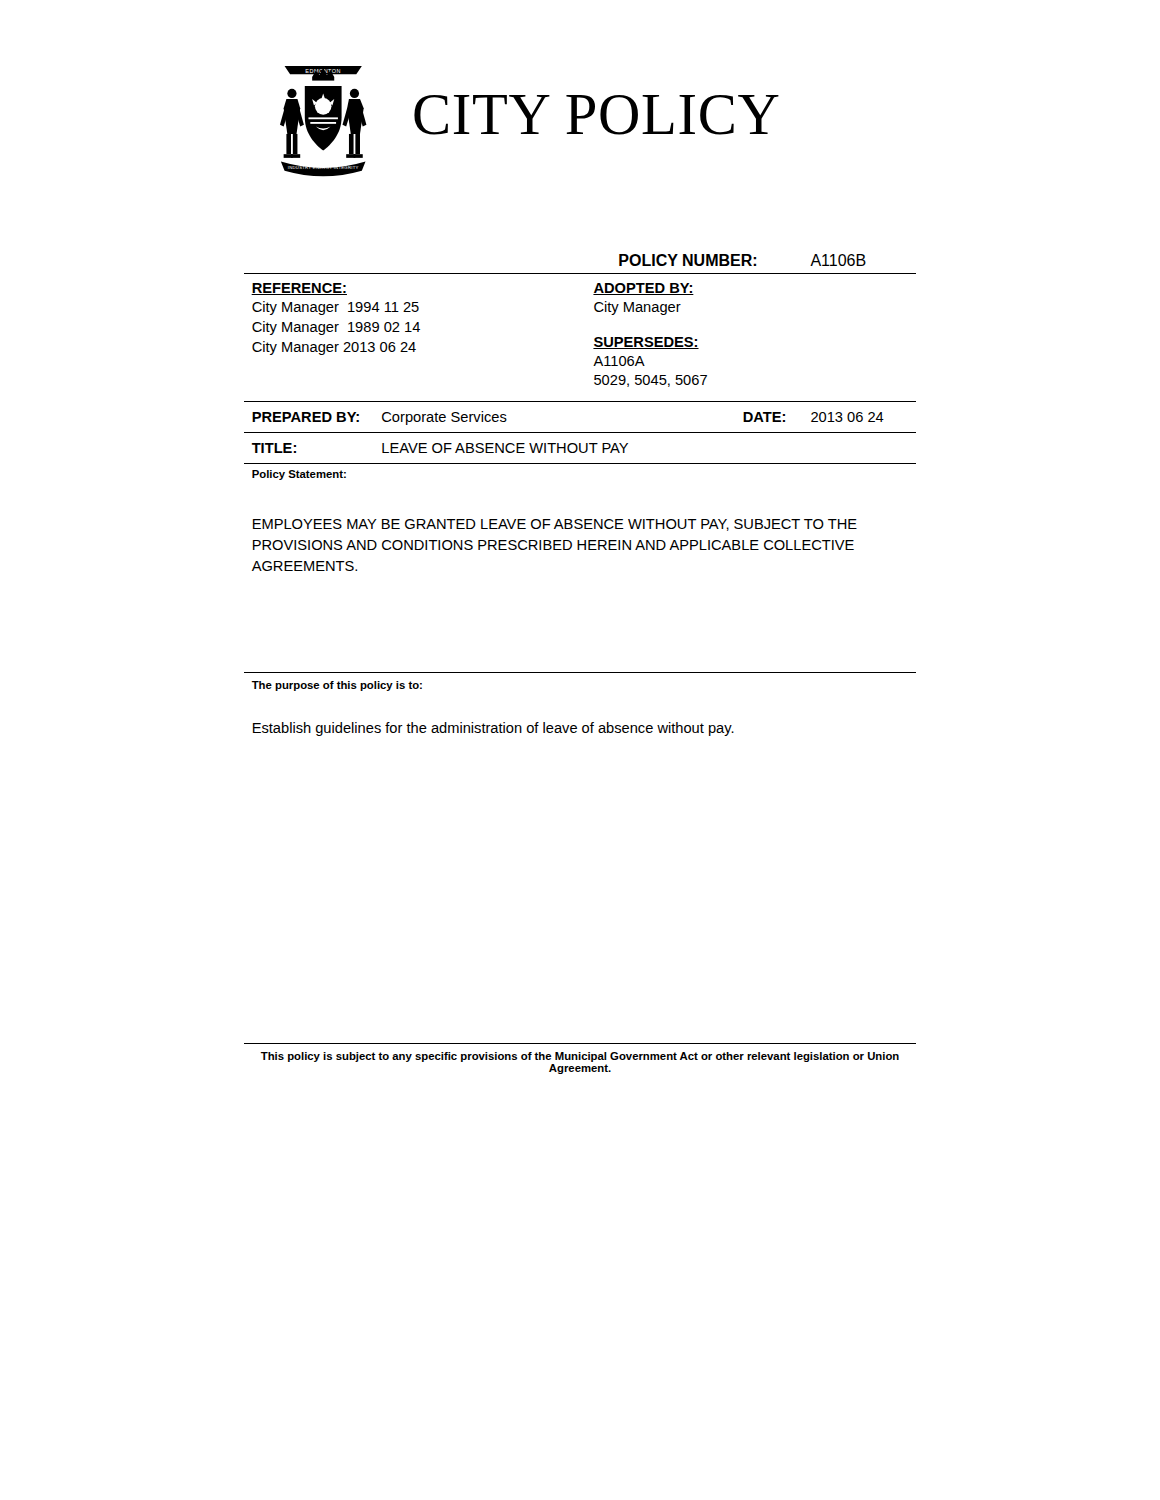EDMONTON INDUSTRY ENERGY INTEGRITY
CITY POLICY
POLICY NUMBER: A1106B
REFERENCE:
City Manager 1994 11 25
City Manager 1989 02 14
City Manager 2013 06 24
ADOPTED BY:
City Manager
SUPERSEDES:
A1106A
5029, 5045, 5067
PREPARED BY: Corporate Services DATE: 2013 06 24
TITLE: LEAVE OF ABSENCE WITHOUT PAY
Policy Statement:
EMPLOYEES MAY BE GRANTED LEAVE OF ABSENCE WITHOUT PAY, SUBJECT TO THE PROVISIONS AND CONDITIONS PRESCRIBED HEREIN AND APPLICABLE COLLECTIVE AGREEMENTS.
The purpose of this policy is to:
Establish guidelines for the administration of leave of absence without pay.
This policy is subject to any specific provisions of the Municipal Government Act or other relevant legislation or Union Agreement.